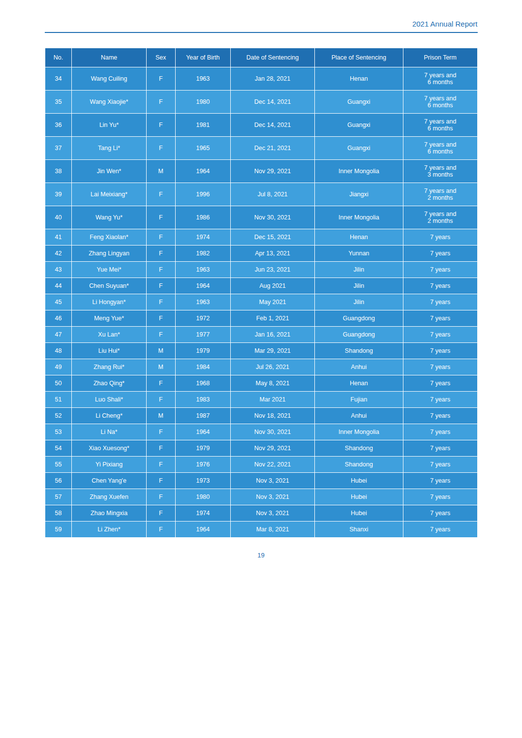2021 Annual Report
| No. | Name | Sex | Year of Birth | Date of Sentencing | Place of Sentencing | Prison Term |
| --- | --- | --- | --- | --- | --- | --- |
| 34 | Wang Cuiling | F | 1963 | Jan 28, 2021 | Henan | 7 years and 6 months |
| 35 | Wang Xiaojie* | F | 1980 | Dec 14, 2021 | Guangxi | 7 years and 6 months |
| 36 | Lin Yu* | F | 1981 | Dec 14, 2021 | Guangxi | 7 years and 6 months |
| 37 | Tang Li* | F | 1965 | Dec 21, 2021 | Guangxi | 7 years and 6 months |
| 38 | Jin Wen* | M | 1964 | Nov 29, 2021 | Inner Mongolia | 7 years and 3 months |
| 39 | Lai Meixiang* | F | 1996 | Jul 8, 2021 | Jiangxi | 7 years and 2 months |
| 40 | Wang Yu* | F | 1986 | Nov 30, 2021 | Inner Mongolia | 7 years and 2 months |
| 41 | Feng Xiaolan* | F | 1974 | Dec 15, 2021 | Henan | 7 years |
| 42 | Zhang Lingyan | F | 1982 | Apr 13, 2021 | Yunnan | 7 years |
| 43 | Yue Mei* | F | 1963 | Jun 23, 2021 | Jilin | 7 years |
| 44 | Chen Suyuan* | F | 1964 | Aug 2021 | Jilin | 7 years |
| 45 | Li Hongyan* | F | 1963 | May 2021 | Jilin | 7 years |
| 46 | Meng Yue* | F | 1972 | Feb 1, 2021 | Guangdong | 7 years |
| 47 | Xu Lan* | F | 1977 | Jan 16, 2021 | Guangdong | 7 years |
| 48 | Liu Hui* | M | 1979 | Mar 29, 2021 | Shandong | 7 years |
| 49 | Zhang Rui* | M | 1984 | Jul 26, 2021 | Anhui | 7 years |
| 50 | Zhao Qing* | F | 1968 | May 8, 2021 | Henan | 7 years |
| 51 | Luo Shali* | F | 1983 | Mar 2021 | Fujian | 7 years |
| 52 | Li Cheng* | M | 1987 | Nov 18, 2021 | Anhui | 7 years |
| 53 | Li Na* | F | 1964 | Nov 30, 2021 | Inner Mongolia | 7 years |
| 54 | Xiao Xuesong* | F | 1979 | Nov 29, 2021 | Shandong | 7 years |
| 55 | Yi Pixiang | F | 1976 | Nov 22, 2021 | Shandong | 7 years |
| 56 | Chen Yang'e | F | 1973 | Nov 3, 2021 | Hubei | 7 years |
| 57 | Zhang Xuefen | F | 1980 | Nov 3, 2021 | Hubei | 7 years |
| 58 | Zhao Mingxia | F | 1974 | Nov 3, 2021 | Hubei | 7 years |
| 59 | Li Zhen* | F | 1964 | Mar 8, 2021 | Shanxi | 7 years |
19